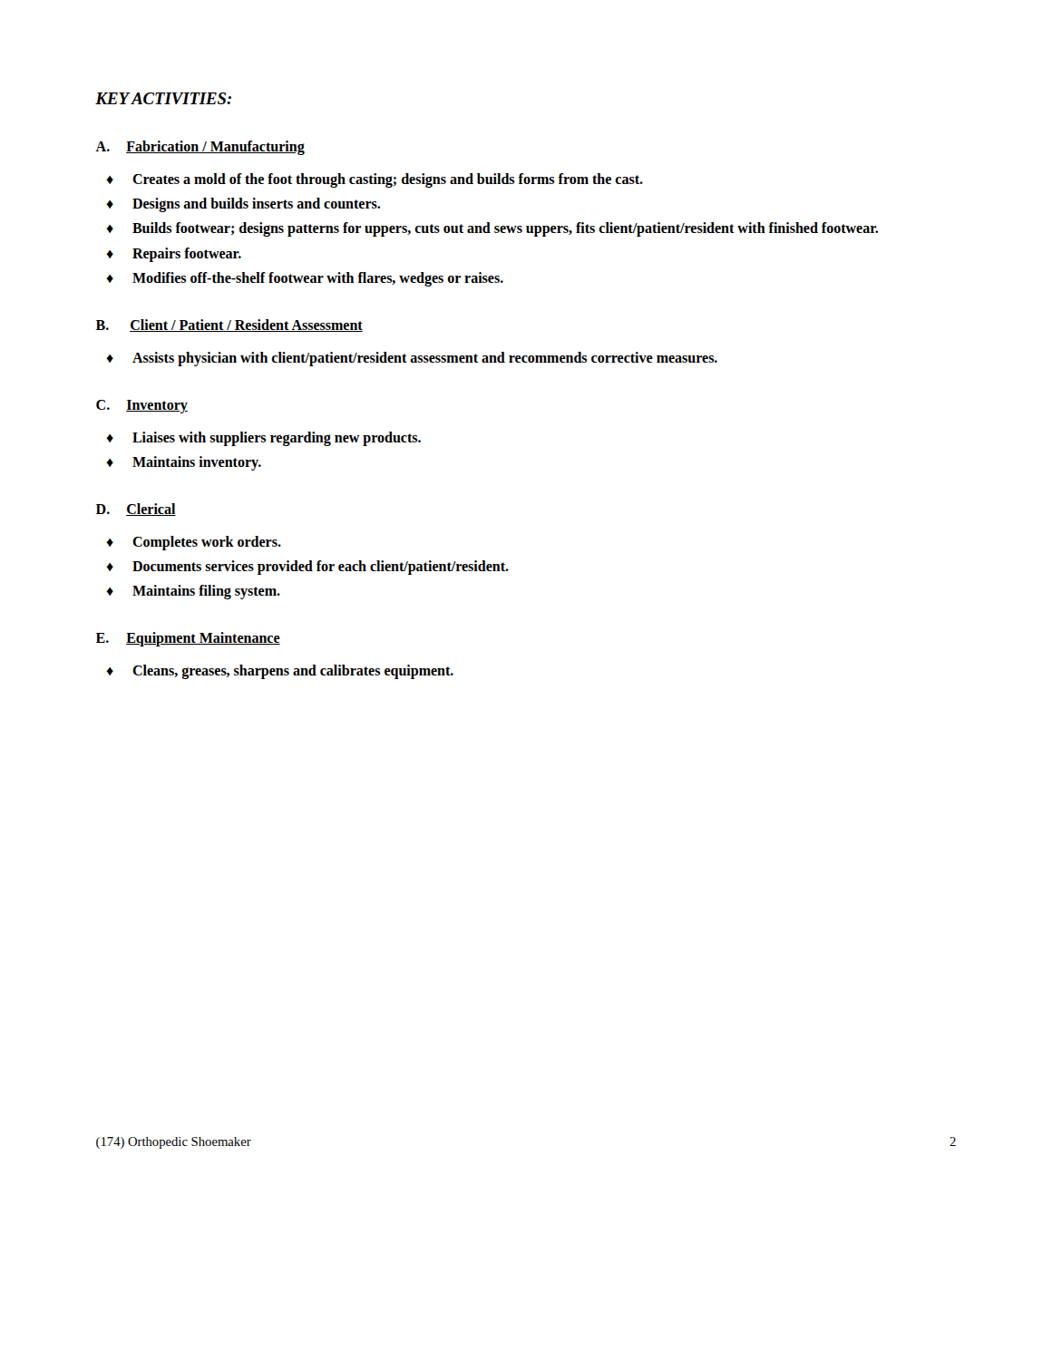KEY ACTIVITIES:
A. Fabrication / Manufacturing
Creates a mold of the foot through casting; designs and builds forms from the cast.
Designs and builds inserts and counters.
Builds footwear; designs patterns for uppers, cuts out and sews uppers, fits client/patient/resident with finished footwear.
Repairs footwear.
Modifies off-the-shelf footwear with flares, wedges or raises.
B. Client / Patient / Resident Assessment
Assists physician with client/patient/resident assessment and recommends corrective measures.
C. Inventory
Liaises with suppliers regarding new products.
Maintains inventory.
D. Clerical
Completes work orders.
Documents services provided for each client/patient/resident.
Maintains filing system.
E. Equipment Maintenance
Cleans, greases, sharpens and calibrates equipment.
(174) Orthopedic Shoemaker 2